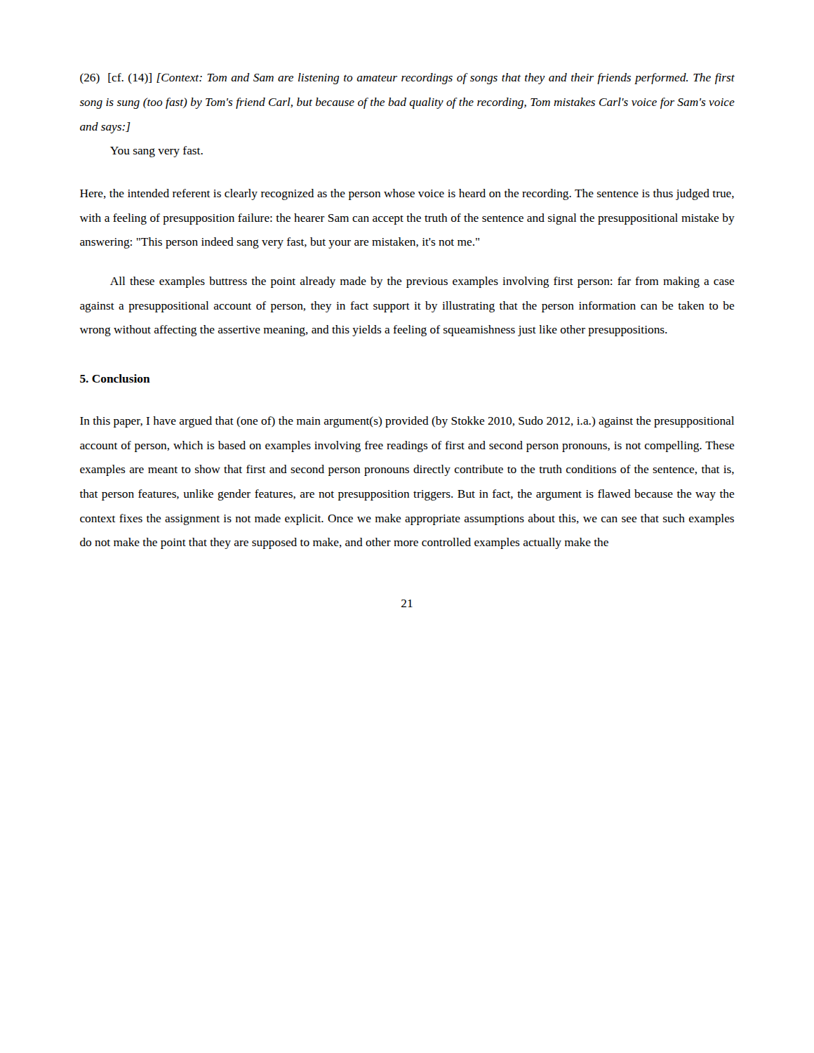(26) [cf. (14)] [Context: Tom and Sam are listening to amateur recordings of songs that they and their friends performed. The first song is sung (too fast) by Tom's friend Carl, but because of the bad quality of the recording, Tom mistakes Carl's voice for Sam's voice and says:]
You sang very fast.
Here, the intended referent is clearly recognized as the person whose voice is heard on the recording. The sentence is thus judged true, with a feeling of presupposition failure: the hearer Sam can accept the truth of the sentence and signal the presuppositional mistake by answering: "This person indeed sang very fast, but your are mistaken, it's not me."
All these examples buttress the point already made by the previous examples involving first person: far from making a case against a presuppositional account of person, they in fact support it by illustrating that the person information can be taken to be wrong without affecting the assertive meaning, and this yields a feeling of squeamishness just like other presuppositions.
5. Conclusion
In this paper, I have argued that (one of) the main argument(s) provided (by Stokke 2010, Sudo 2012, i.a.) against the presuppositional account of person, which is based on examples involving free readings of first and second person pronouns, is not compelling. These examples are meant to show that first and second person pronouns directly contribute to the truth conditions of the sentence, that is, that person features, unlike gender features, are not presupposition triggers. But in fact, the argument is flawed because the way the context fixes the assignment is not made explicit. Once we make appropriate assumptions about this, we can see that such examples do not make the point that they are supposed to make, and other more controlled examples actually make the
21